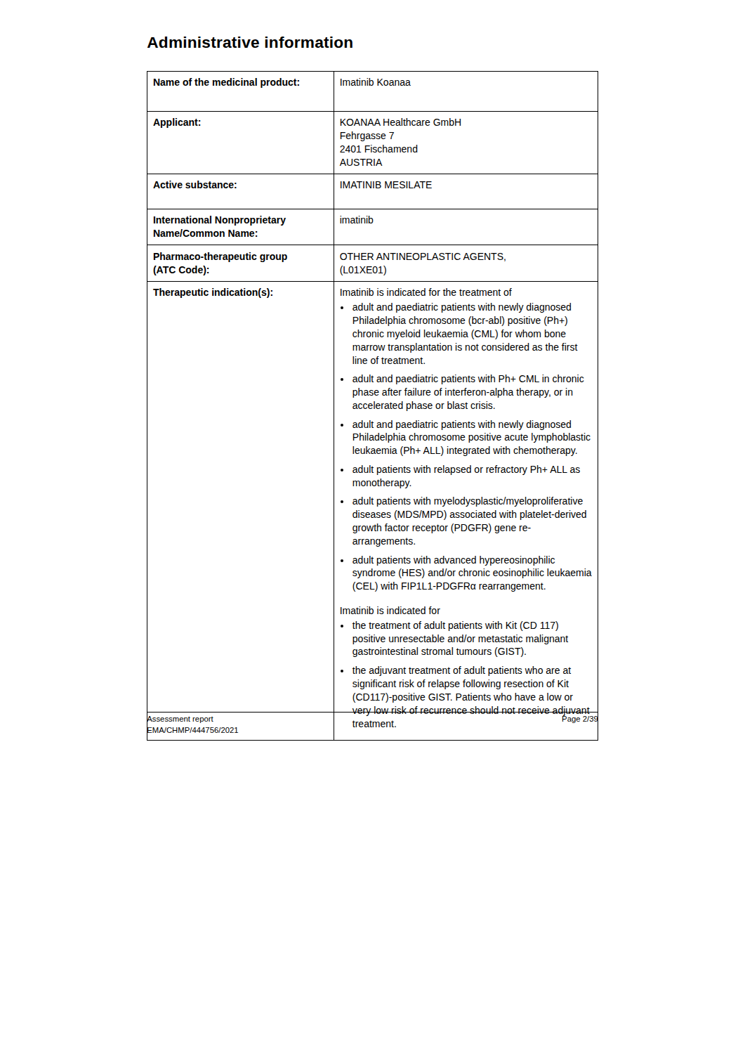Administrative information
| Name of the medicinal product: | Imatinib Koanaa |
| Applicant: | KOANAA Healthcare GmbH Fehrgasse 7 2401 Fischamend AUSTRIA |
| Active substance: | IMATINIB MESILATE |
| International Nonproprietary Name/Common Name: | imatinib |
| Pharmaco-therapeutic group (ATC Code): | OTHER ANTINEOPLASTIC AGENTS, (L01XE01) |
| Therapeutic indication(s): | Imatinib is indicated for the treatment of adult and paediatric patients with newly diagnosed Philadelphia chromosome (bcr-abl) positive (Ph+) chronic myeloid leukaemia (CML) for whom bone marrow transplantation is not considered as the first line of treatment. adult and paediatric patients with Ph+ CML in chronic phase after failure of interferon-alpha therapy, or in accelerated phase or blast crisis. adult and paediatric patients with newly diagnosed Philadelphia chromosome positive acute lymphoblastic leukaemia (Ph+ ALL) integrated with chemotherapy. adult patients with relapsed or refractory Ph+ ALL as monotherapy. adult patients with myelodysplastic/myeloproliferative diseases (MDS/MPD) associated with platelet-derived growth factor receptor (PDGFR) gene re-arrangements. adult patients with advanced hypereosinophilic syndrome (HES) and/or chronic eosinophilic leukaemia (CEL) with FIP1L1-PDGFRα rearrangement. Imatinib is indicated for the treatment of adult patients with Kit (CD 117) positive unresectable and/or metastatic malignant gastrointestinal stromal tumours (GIST). the adjuvant treatment of adult patients who are at significant risk of relapse following resection of Kit (CD117)-positive GIST. Patients who have a low or very low risk of recurrence should not receive adjuvant treatment. |
Assessment report
EMA/CHMP/444756/2021
Page 2/39